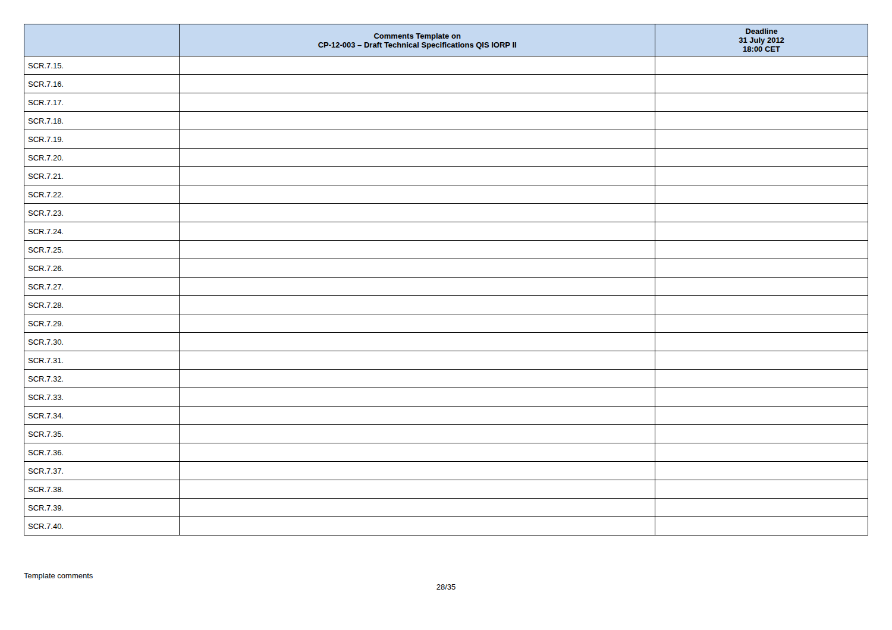| | Comments Template on CP-12-003 – Draft Technical Specifications QIS IORP II | Deadline 31 July 2012 18:00 CET |
| --- | --- | --- |
| SCR.7.15. | | |
| SCR.7.16. | | |
| SCR.7.17. | | |
| SCR.7.18. | | |
| SCR.7.19. | | |
| SCR.7.20. | | |
| SCR.7.21. | | |
| SCR.7.22. | | |
| SCR.7.23. | | |
| SCR.7.24. | | |
| SCR.7.25. | | |
| SCR.7.26. | | |
| SCR.7.27. | | |
| SCR.7.28. | | |
| SCR.7.29. | | |
| SCR.7.30. | | |
| SCR.7.31. | | |
| SCR.7.32. | | |
| SCR.7.33. | | |
| SCR.7.34. | | |
| SCR.7.35. | | |
| SCR.7.36. | | |
| SCR.7.37. | | |
| SCR.7.38. | | |
| SCR.7.39. | | |
| SCR.7.40. | | |
Template comments
28/35